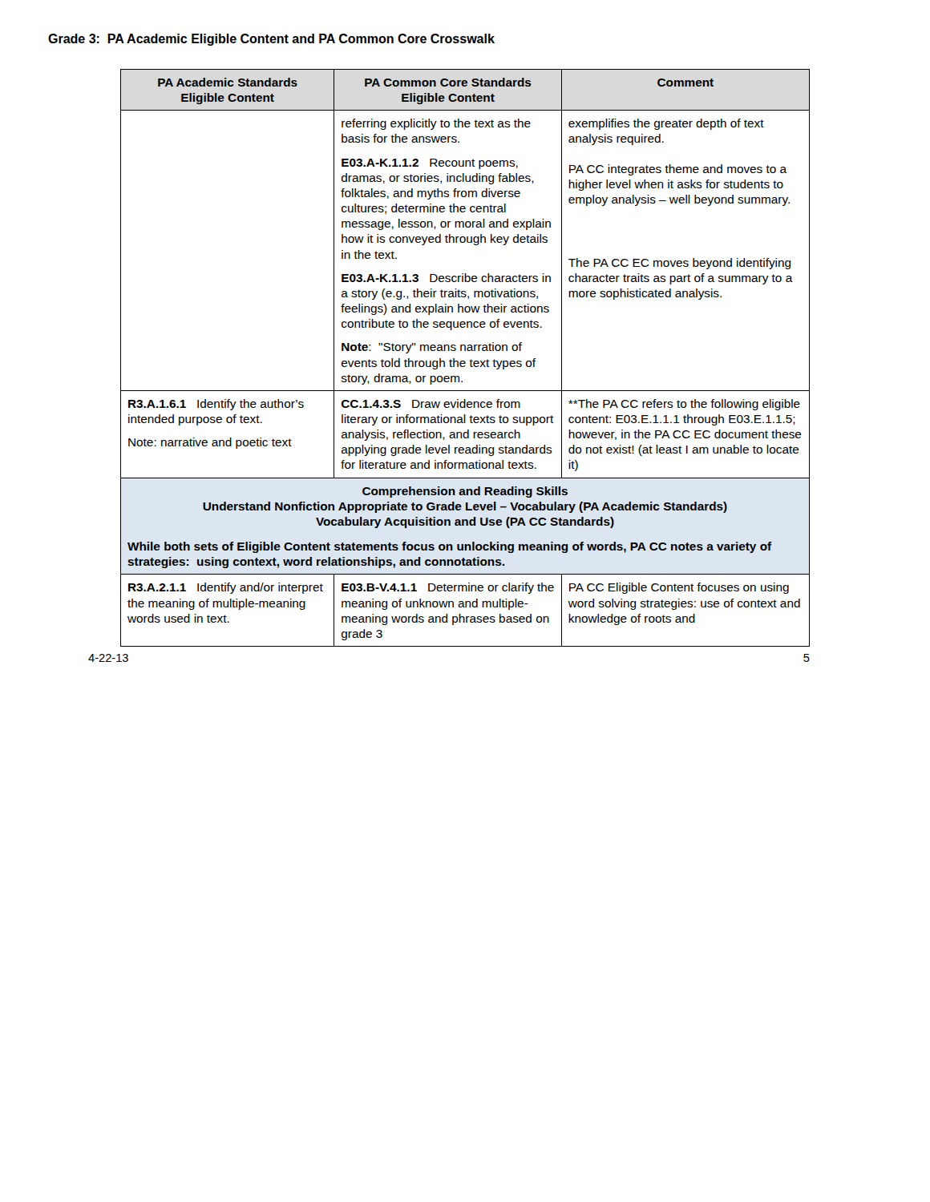Grade 3: PA Academic Eligible Content and PA Common Core Crosswalk
| PA Academic Standards Eligible Content | PA Common Core Standards Eligible Content | Comment |
| --- | --- | --- |
| | referring explicitly to the text as the basis for the answers. E03.A-K.1.1.2 Recount poems, dramas, or stories, including fables, folktales, and myths from diverse cultures; determine the central message, lesson, or moral and explain how it is conveyed through key details in the text. E03.A-K.1.1.3 Describe characters in a story (e.g., their traits, motivations, feelings) and explain how their actions contribute to the sequence of events. Note : "Story" means narration of events told through the text types of story, drama, or poem. | exemplifies the greater depth of text analysis required. PA CC integrates theme and moves to a higher level when it asks for students to employ analysis – well beyond summary. The PA CC EC moves beyond identifying character traits as part of a summary to a more sophisticated analysis. |
| R3.A.1.6.1 Identify the author’s intended purpose of text. Note: narrative and poetic text | CC.1.4.3.S Draw evidence from literary or informational texts to support analysis, reflection, and research applying grade level reading standards for literature and informational texts. | **The PA CC refers to the following eligible content: E03.E.1.1.1 through E03.E.1.1.5; however, in the PA CC EC document these do not exist! (at least I am unable to locate it) |
| Comprehension and Reading Skills Understand Nonfiction Appropriate to Grade Level – Vocabulary (PA Academic Standards) Vocabulary Acquisition and Use (PA CC Standards) While both sets of Eligible Content statements focus on unlocking meaning of words, PA CC notes a variety of strategies: using context, word relationships, and connotations. |
| R3.A.2.1.1 Identify and/or interpret the meaning of multiple-meaning words used in text. | E03.B-V.4.1.1 Determine or clarify the meaning of unknown and multiple-meaning words and phrases based on grade 3 | PA CC Eligible Content focuses on using word solving strategies: use of context and knowledge of roots and |
4-22-13
5